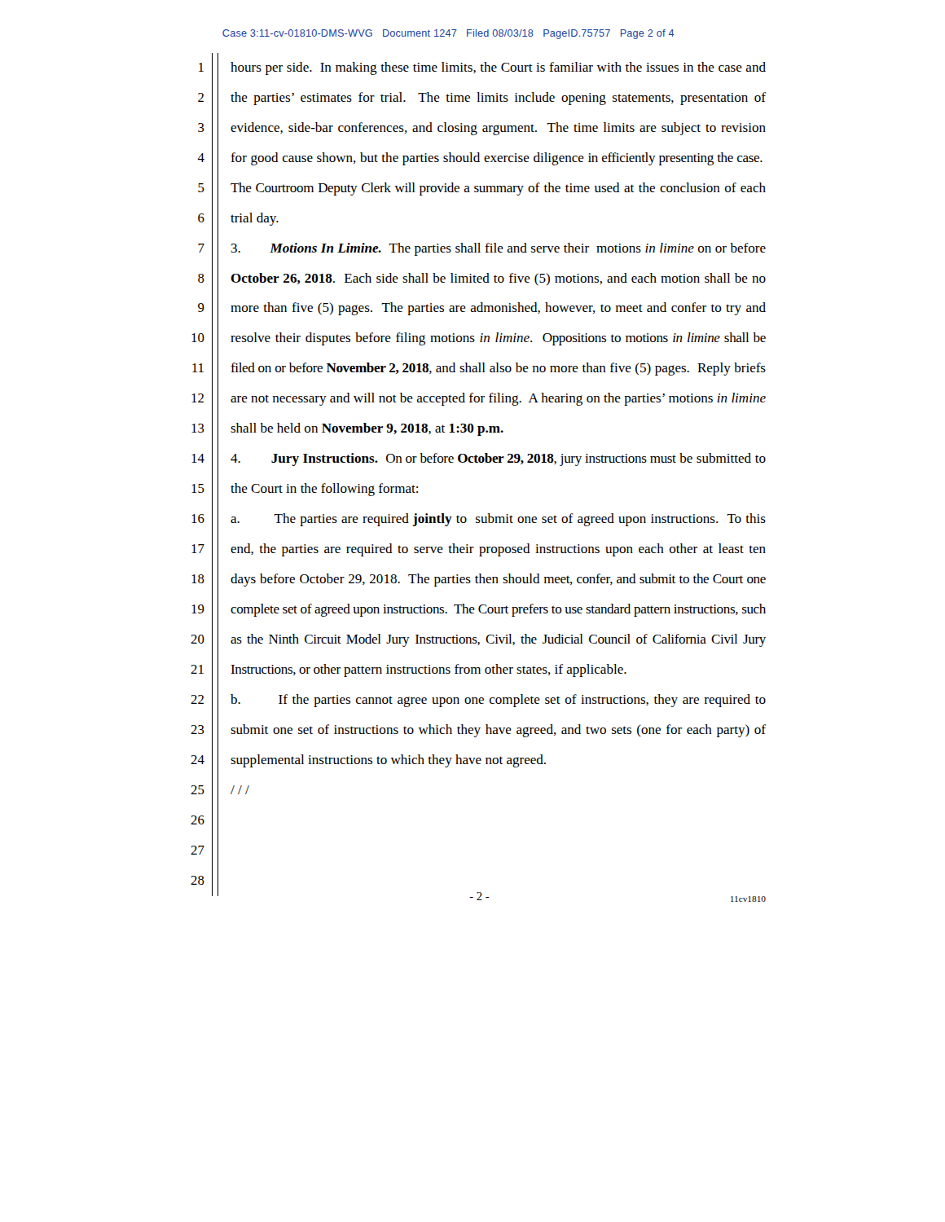Case 3:11-cv-01810-DMS-WVG Document 1247 Filed 08/03/18 PageID.75757 Page 2 of 4
1
2
3
4
5
6
7
8
9
10
11
12
13
14
15
16
17
18
19
20
21
22
23
24
25
26
27
28
hours per side. In making these time limits, the Court is familiar with the issues in the case and the parties’ estimates for trial. The time limits include opening statements, presentation of evidence, side-bar conferences, and closing argument. The time limits are subject to revision for good cause shown, but the parties should exercise diligence in efficiently presenting the case. The Courtroom Deputy Clerk will provide a summary of the time used at the conclusion of each trial day.
3. Motions In Limine. The parties shall file and serve their motions in limine on or before October 26, 2018. Each side shall be limited to five (5) motions, and each motion shall be no more than five (5) pages. The parties are admonished, however, to meet and confer to try and resolve their disputes before filing motions in limine. Oppositions to motions in limine shall be filed on or before November 2, 2018, and shall also be no more than five (5) pages. Reply briefs are not necessary and will not be accepted for filing. A hearing on the parties’ motions in limine shall be held on November 9, 2018, at 1:30 p.m.
4. Jury Instructions. On or before October 29, 2018, jury instructions must be submitted to the Court in the following format:
a. The parties are required jointly to submit one set of agreed upon instructions. To this end, the parties are required to serve their proposed instructions upon each other at least ten days before October 29, 2018. The parties then should meet, confer, and submit to the Court one complete set of agreed upon instructions. The Court prefers to use standard pattern instructions, such as the Ninth Circuit Model Jury Instructions, Civil, the Judicial Council of California Civil Jury Instructions, or other pattern instructions from other states, if applicable.
b. If the parties cannot agree upon one complete set of instructions, they are required to submit one set of instructions to which they have agreed, and two sets (one for each party) of supplemental instructions to which they have not agreed.
/ / /
- 2 -
11cv1810